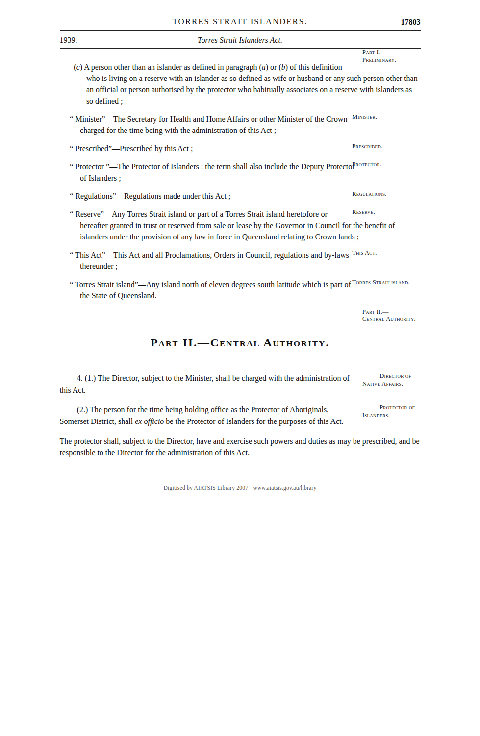Torres Strait Islanders.
17803
1939.
Torres Strait Islanders Act.
Part I.—
Preliminary.
(c) A person other than an islander as defined in paragraph (a) or (b) of this definition who is living on a reserve with an islander as so defined as wife or husband or any such person other than an official or person authorised by the protector who habitually associates on a reserve with islanders as so defined ;
Minister. “ Minister”—The Secretary for Health and Home Affairs or other Minister of the Crown charged for the time being with the administration of this Act ;
Prescribed. “ Prescribed”—Prescribed by this Act ;
Protector. “ Protector ”—The Protector of Islanders : the term shall also include the Deputy Protector of Islanders ;
Regulations. “ Regulations”—Regulations made under this Act ;
Reserve. “ Reserve”—Any Torres Strait island or part of a Torres Strait island heretofore or hereafter granted in trust or reserved from sale or lease by the Governor in Council for the benefit of islanders under the provision of any law in force in Queensland relating to Crown lands ;
This Act. “ This Act”—This Act and all Proclamations, Orders in Council, regulations and by-laws thereunder ;
Torres Strait island. “ Torres Strait island”—Any island north of eleven degrees south latitude which is part of the State of Queensland.
Part II.—
Central Authority.
Part II.—Central Authority.
Director of Native Affairs. 4. (1.) The Director, subject to the Minister, shall be charged with the administration of this Act.
Protector of Islanders. (2.) The person for the time being holding office as the Protector of Aboriginals, Somerset District, shall ex officio be the Protector of Islanders for the purposes of this Act.
The protector shall, subject to the Director, have and exercise such powers and duties as may be prescribed, and be responsible to the Director for the administration of this Act.
Digitised by AIATSIS Library 2007 - www.aiatsis.gov.au/library